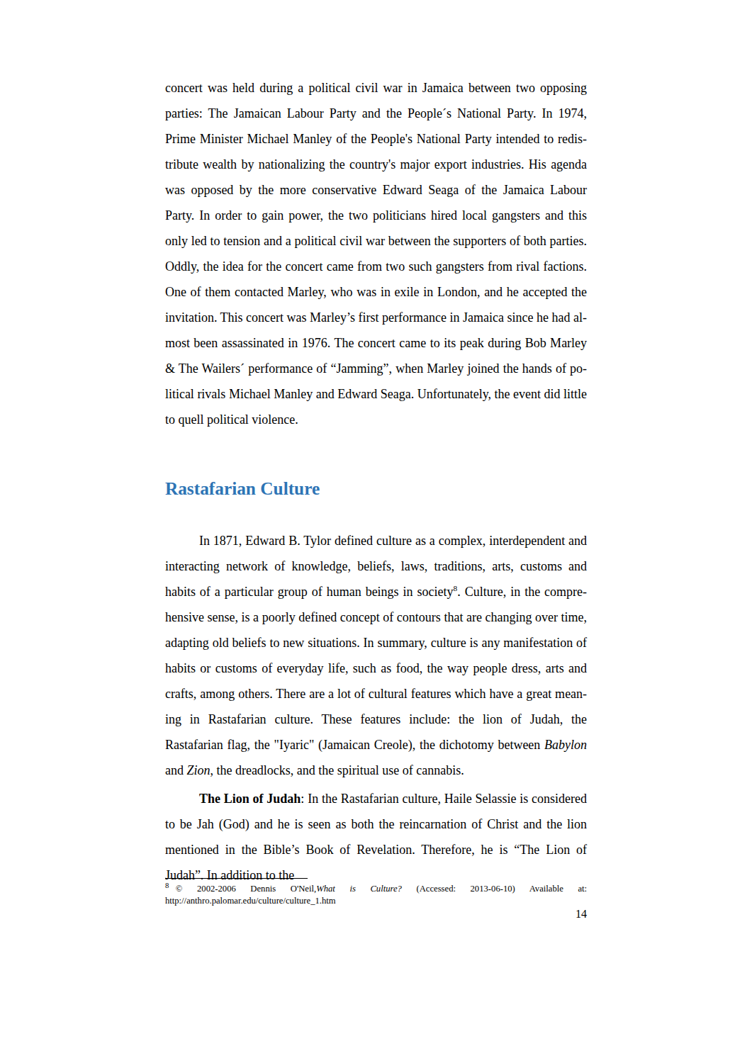concert was held during a political civil war in Jamaica between two opposing parties: The Jamaican Labour Party and the People´s National Party. In 1974, Prime Minister Michael Manley of the People's National Party intended to redistribute wealth by nationalizing the country's major export industries. His agenda was opposed by the more conservative Edward Seaga of the Jamaica Labour Party. In order to gain power, the two politicians hired local gangsters and this only led to tension and a political civil war between the supporters of both parties. Oddly, the idea for the concert came from two such gangsters from rival factions. One of them contacted Marley, who was in exile in London, and he accepted the invitation. This concert was Marley’s first performance in Jamaica since he had almost been assassinated in 1976. The concert came to its peak during Bob Marley & The Wailers´ performance of “Jamming”, when Marley joined the hands of political rivals Michael Manley and Edward Seaga. Unfortunately, the event did little to quell political violence.
Rastafarian Culture
In 1871, Edward B. Tylor defined culture as a complex, interdependent and interacting network of knowledge, beliefs, laws, traditions, arts, customs and habits of a particular group of human beings in society8. Culture, in the comprehensive sense, is a poorly defined concept of contours that are changing over time, adapting old beliefs to new situations. In summary, culture is any manifestation of habits or customs of everyday life, such as food, the way people dress, arts and crafts, among others. There are a lot of cultural features which have a great meaning in Rastafarian culture. These features include: the lion of Judah, the Rastafarian flag, the "Iyaric" (Jamaican Creole), the dichotomy between Babylon and Zion, the dreadlocks, and the spiritual use of cannabis.
The Lion of Judah: In the Rastafarian culture, Haile Selassie is considered to be Jah (God) and he is seen as both the reincarnation of Christ and the lion mentioned in the Bible’s Book of Revelation. Therefore, he is “The Lion of Judah”. In addition to the
8© 2002-2006 Dennis O'Neil,What is Culture? (Accessed: 2013-06-10) Available at: http://anthro.palomar.edu/culture/culture_1.htm
14